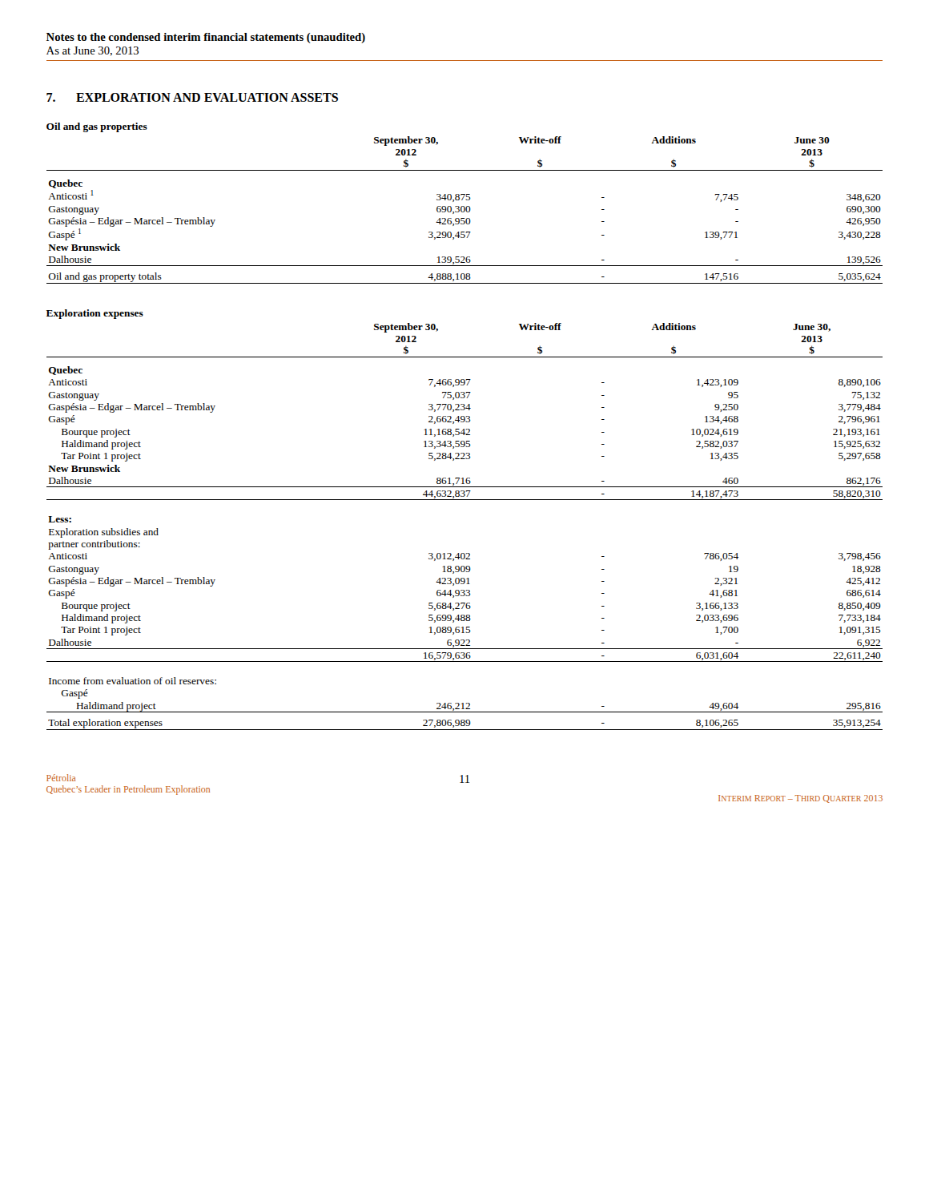Notes to the condensed interim financial statements (unaudited)
As at June 30, 2013
7. EXPLORATION AND EVALUATION ASSETS
Oil and gas properties
| | September 30, 2012 $ | Write-off $ | Additions $ | June 30 2013 $ |
| Quebec | | | | |
| Anticosti 1 | 340,875 | - | 7,745 | 348,620 |
| Gastonguay | 690,300 | - | - | 690,300 |
| Gaspésia – Edgar – Marcel – Tremblay | 426,950 | - | - | 426,950 |
| Gaspé 1 | 3,290,457 | - | 139,771 | 3,430,228 |
| New Brunswick | | | | |
| Dalhousie | 139,526 | - | - | 139,526 |
| Oil and gas property totals | 4,888,108 | - | 147,516 | 5,035,624 |
Exploration expenses
| | September 30, 2012 $ | Write-off $ | Additions $ | June 30, 2013 $ |
| Quebec | | | | |
| Anticosti | 7,466,997 | - | 1,423,109 | 8,890,106 |
| Gastonguay | 75,037 | - | 95 | 75,132 |
| Gaspésia – Edgar – Marcel – Tremblay | 3,770,234 | - | 9,250 | 3,779,484 |
| Gaspé | 2,662,493 | - | 134,468 | 2,796,961 |
| Bourque project | 11,168,542 | - | 10,024,619 | 21,193,161 |
| Haldimand project | 13,343,595 | - | 2,582,037 | 15,925,632 |
| Tar Point 1 project | 5,284,223 | - | 13,435 | 5,297,658 |
| New Brunswick | | | | |
| Dalhousie | 861,716 | - | 460 | 862,176 |
| | 44,632,837 | - | 14,187,473 | 58,820,310 |
| Less: | | | | |
| Exploration subsidies and | | | | |
| partner contributions: | | | | |
| Anticosti | 3,012,402 | - | 786,054 | 3,798,456 |
| Gastonguay | 18,909 | - | 19 | 18,928 |
| Gaspésia – Edgar – Marcel – Tremblay | 423,091 | - | 2,321 | 425,412 |
| Gaspé | 644,933 | - | 41,681 | 686,614 |
| Bourque project | 5,684,276 | - | 3,166,133 | 8,850,409 |
| Haldimand project | 5,699,488 | - | 2,033,696 | 7,733,184 |
| Tar Point 1 project | 1,089,615 | - | 1,700 | 1,091,315 |
| Dalhousie | 6,922 | - | - | 6,922 |
| | 16,579,636 | - | 6,031,604 | 22,611,240 |
| Income from evaluation of oil reserves: | | | | |
| Gaspé | | | | |
| Haldimand project | 246,212 | - | 49,604 | 295,816 |
| Total exploration expenses | 27,806,989 | - | 8,106,265 | 35,913,254 |
Pétrolia
Quebec’s Leader in Petroleum Exploration
11
INTERIM REPORT – THIRD QUARTER 2013